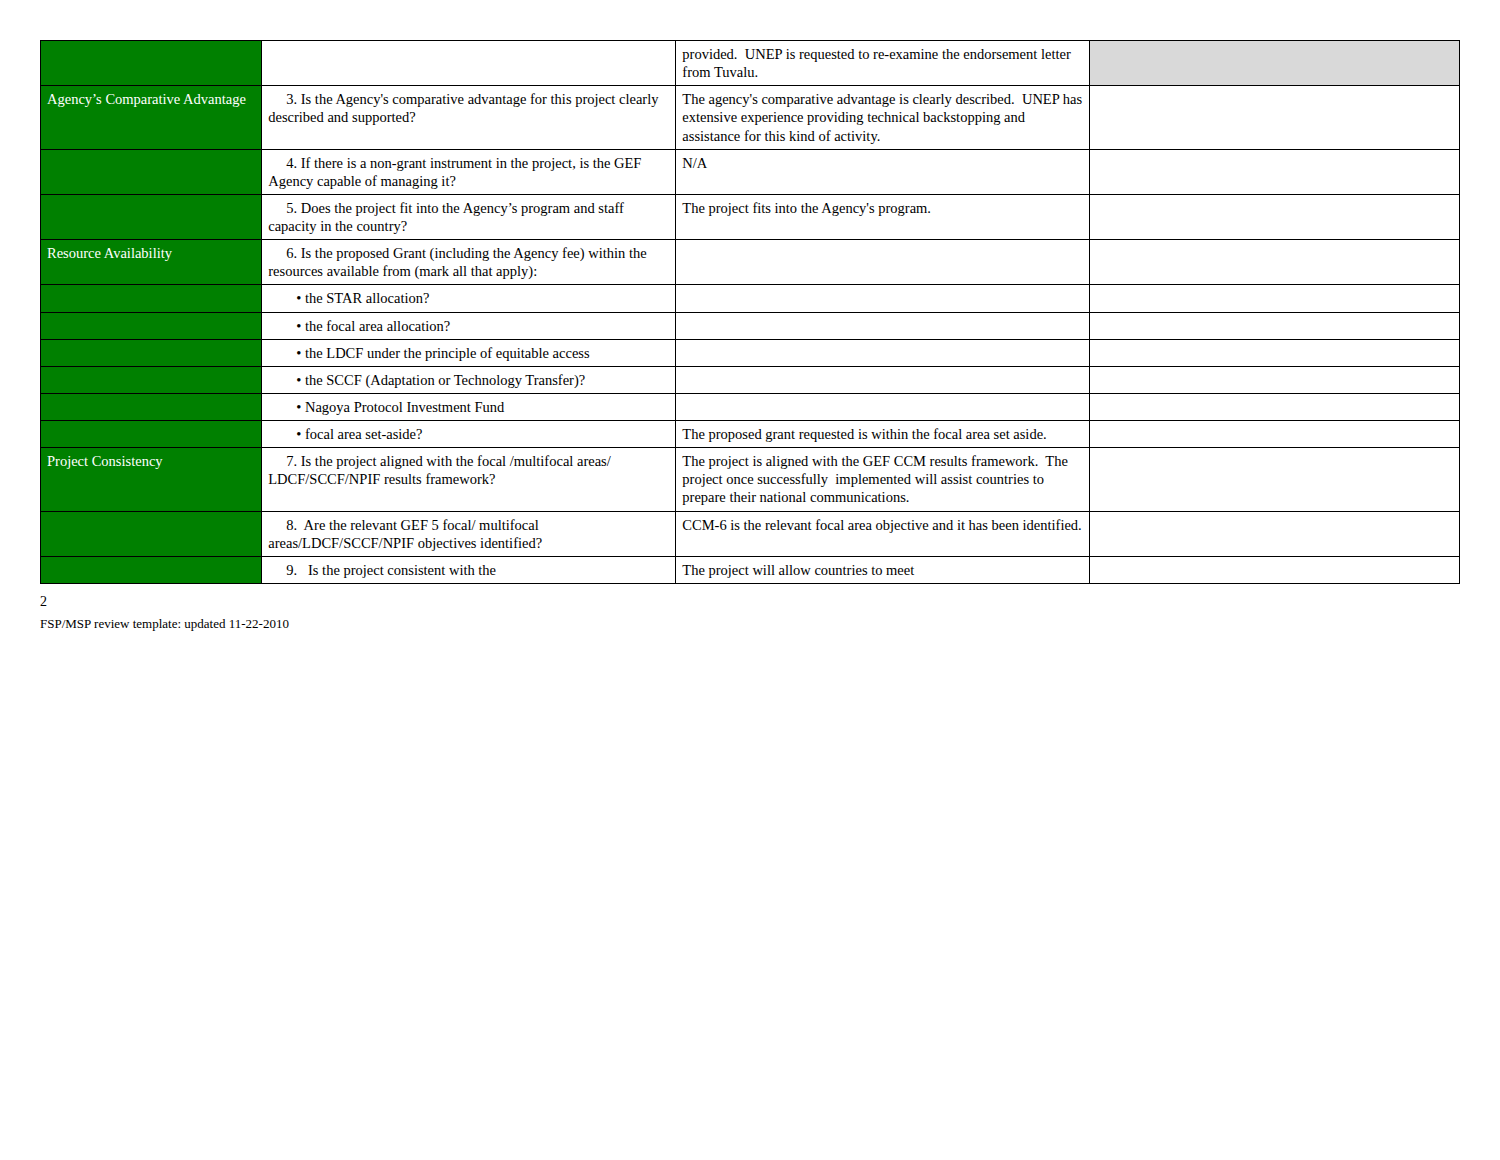| | | provided. UNEP is requested to re-examine the endorsement letter from Tuvalu. | |
| Agency’s Comparative Advantage | 3. Is the Agency's comparative advantage for this project clearly described and supported? | The agency's comparative advantage is clearly described. UNEP has extensive experience providing technical backstopping and assistance for this kind of activity. | |
| | 4. If there is a non-grant instrument in the project, is the GEF Agency capable of managing it? | N/A | |
| | 5. Does the project fit into the Agency’s program and staff capacity in the country? | The project fits into the Agency's program. | |
| Resource Availability | 6. Is the proposed Grant (including the Agency fee) within the resources available from (mark all that apply): | | |
| | • the STAR allocation? | | |
| | • the focal area allocation? | | |
| | • the LDCF under the principle of equitable access | | |
| | • the SCCF (Adaptation or Technology Transfer)? | | |
| | • Nagoya Protocol Investment Fund | | |
| | • focal area set-aside? | The proposed grant requested is within the focal area set aside. | |
| Project Consistency | 7. Is the project aligned with the focal /multifocal areas/ LDCF/SCCF/NPIF results framework? | The project is aligned with the GEF CCM results framework. The project once successfully implemented will assist countries to prepare their national communications. | |
| | 8. Are the relevant GEF 5 focal/ multifocal areas/LDCF/SCCF/NPIF objectives identified? | CCM-6 is the relevant focal area objective and it has been identified. | |
| | 9. Is the project consistent with the | The project will allow countries to meet | |
2
FSP/MSP review template: updated 11-22-2010